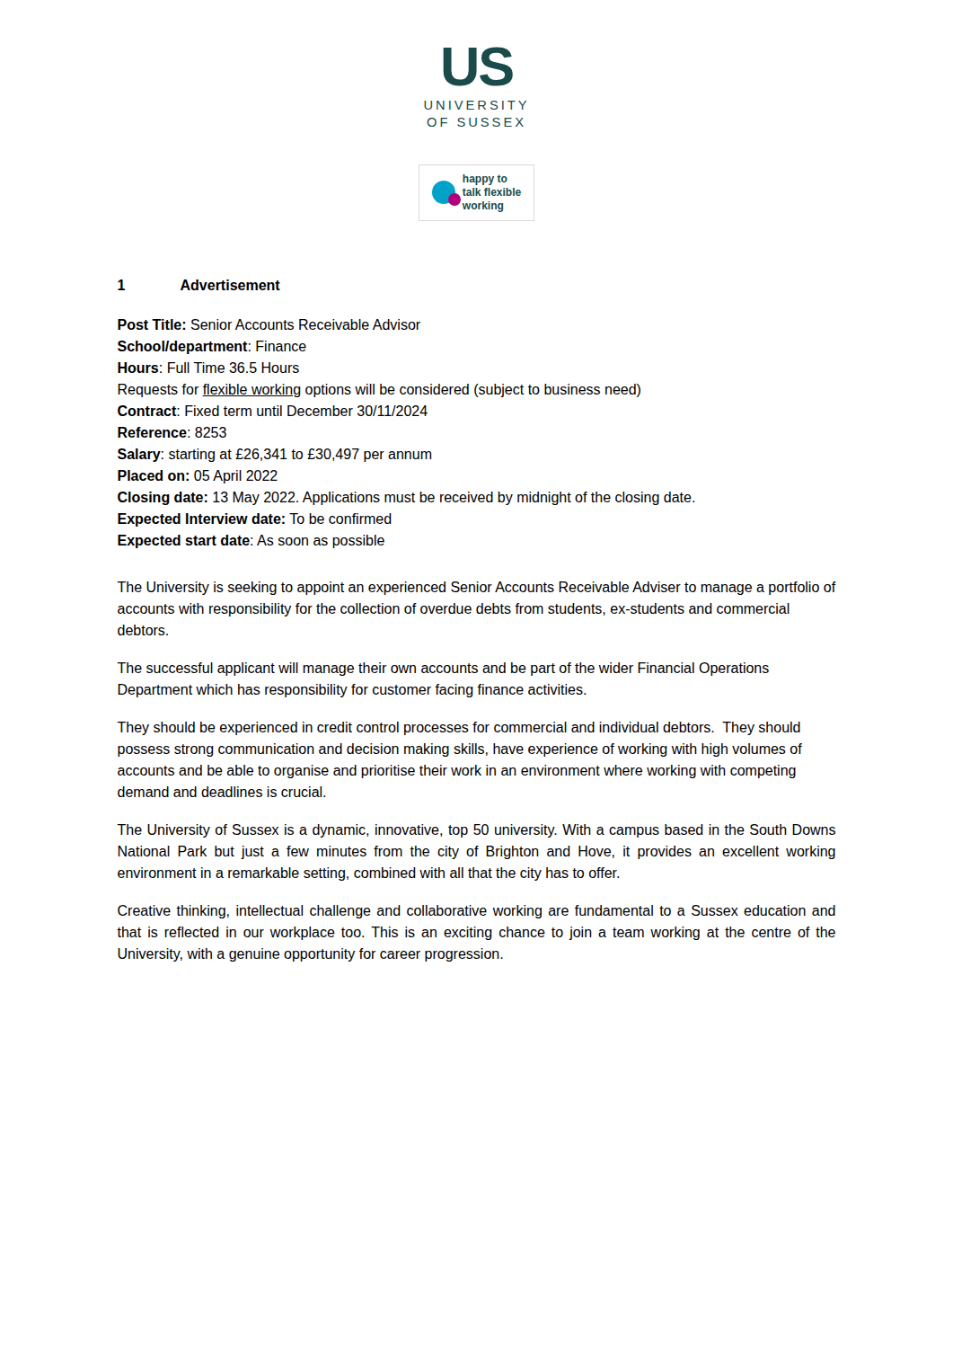US
UNIVERSITY
OF SUSSEX
happy to
talk flexible
working
1 Advertisement
Post Title: Senior Accounts Receivable Advisor
School/department: Finance
Hours: Full Time 36.5 Hours
Requests for flexible working options will be considered (subject to business need)
Contract: Fixed term until December 30/11/2024
Reference: 8253
Salary: starting at £26,341 to £30,497 per annum
Placed on: 05 April 2022
Closing date: 13 May 2022. Applications must be received by midnight of the closing date.
Expected Interview date: To be confirmed
Expected start date: As soon as possible
The University is seeking to appoint an experienced Senior Accounts Receivable Adviser to manage a portfolio of accounts with responsibility for the collection of overdue debts from students, ex-students and commercial debtors.
The successful applicant will manage their own accounts and be part of the wider Financial Operations Department which has responsibility for customer facing finance activities.
They should be experienced in credit control processes for commercial and individual debtors. They should possess strong communication and decision making skills, have experience of working with high volumes of accounts and be able to organise and prioritise their work in an environment where working with competing demand and deadlines is crucial.
The University of Sussex is a dynamic, innovative, top 50 university. With a campus based in the South Downs National Park but just a few minutes from the city of Brighton and Hove, it provides an excellent working environment in a remarkable setting, combined with all that the city has to offer.
Creative thinking, intellectual challenge and collaborative working are fundamental to a Sussex education and that is reflected in our workplace too. This is an exciting chance to join a team working at the centre of the University, with a genuine opportunity for career progression.